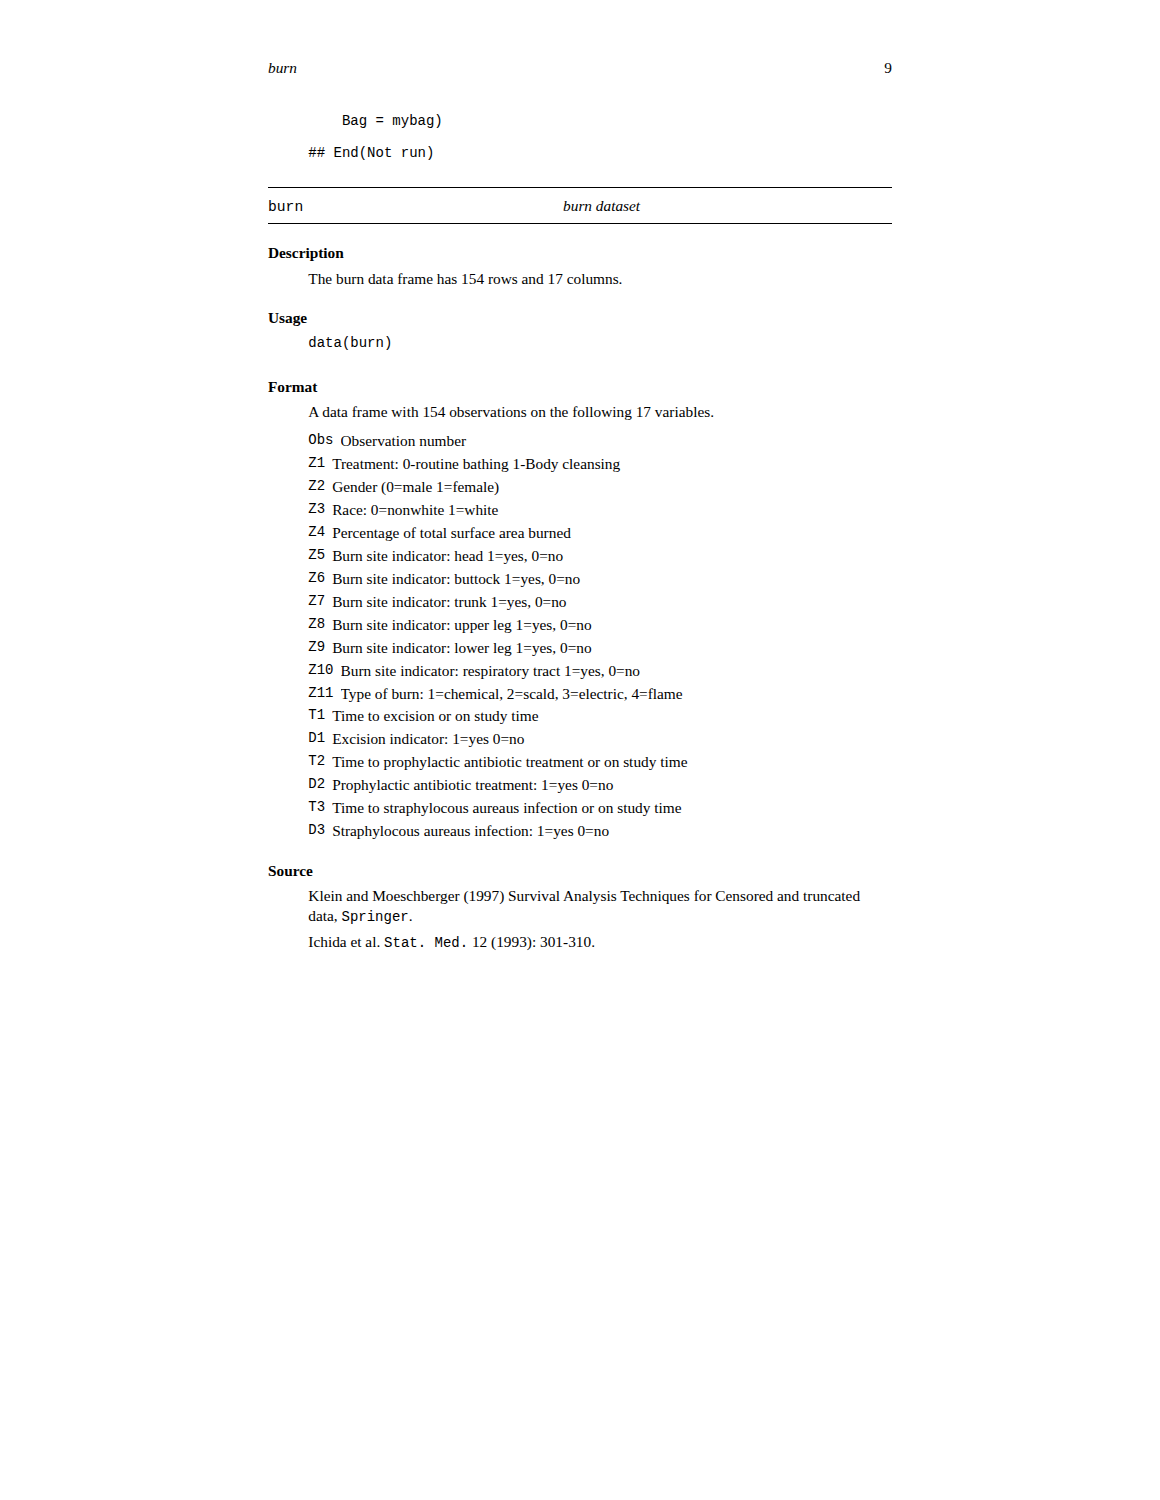burn 9
    Bag = mybag)
## End(Not run)
burn burn dataset
Description
The burn data frame has 154 rows and 17 columns.
Usage
data(burn)
Format
A data frame with 154 observations on the following 17 variables.
Obs
Observation number
Z1
Treatment: 0-routine bathing 1-Body cleansing
Z2
Gender (0=male 1=female)
Z3
Race: 0=nonwhite 1=white
Z4
Percentage of total surface area burned
Z5
Burn site indicator: head 1=yes, 0=no
Z6
Burn site indicator: buttock 1=yes, 0=no
Z7
Burn site indicator: trunk 1=yes, 0=no
Z8
Burn site indicator: upper leg 1=yes, 0=no
Z9
Burn site indicator: lower leg 1=yes, 0=no
Z10
Burn site indicator: respiratory tract 1=yes, 0=no
Z11
Type of burn: 1=chemical, 2=scald, 3=electric, 4=flame
T1
Time to excision or on study time
D1
Excision indicator: 1=yes 0=no
T2
Time to prophylactic antibiotic treatment or on study time
D2
Prophylactic antibiotic treatment: 1=yes 0=no
T3
Time to straphylocous aureaus infection or on study time
D3
Straphylocous aureaus infection: 1=yes 0=no
Source
Klein and Moeschberger (1997) Survival Analysis Techniques for Censored and truncated data, Springer.
Ichida et al. Stat. Med. 12 (1993): 301-310.